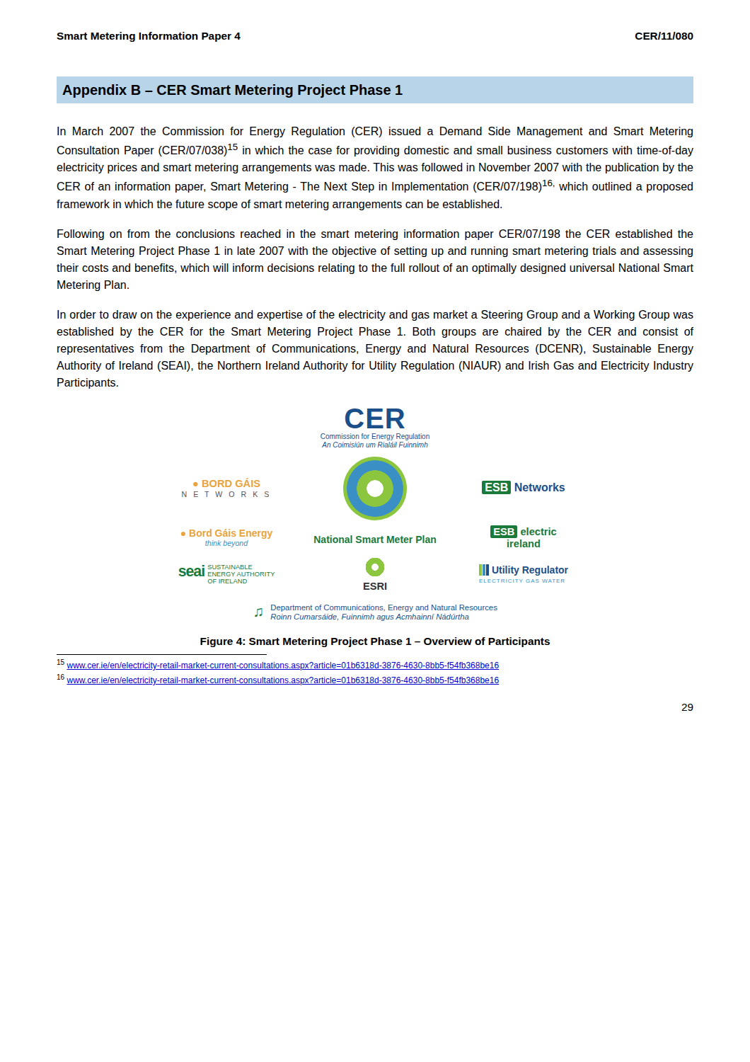Smart Metering Information Paper 4 CER/11/080
Appendix B – CER Smart Metering Project Phase 1
In March 2007 the Commission for Energy Regulation (CER) issued a Demand Side Management and Smart Metering Consultation Paper (CER/07/038)15 in which the case for providing domestic and small business customers with time-of-day electricity prices and smart metering arrangements was made. This was followed in November 2007 with the publication by the CER of an information paper, Smart Metering - The Next Step in Implementation (CER/07/198)16, which outlined a proposed framework in which the future scope of smart metering arrangements can be established.
Following on from the conclusions reached in the smart metering information paper CER/07/198 the CER established the Smart Metering Project Phase 1 in late 2007 with the objective of setting up and running smart metering trials and assessing their costs and benefits, which will inform decisions relating to the full rollout of an optimally designed universal National Smart Metering Plan.
In order to draw on the experience and expertise of the electricity and gas market a Steering Group and a Working Group was established by the CER for the Smart Metering Project Phase 1. Both groups are chaired by the CER and consist of representatives from the Department of Communications, Energy and Natural Resources (DCENR), Sustainable Energy Authority of Ireland (SEAI), the Northern Ireland Authority for Utility Regulation (NIAUR) and Irish Gas and Electricity Industry Participants.
CER
Commission for Energy Regulation
An Coimisiún um Rialáil Fuinnimh
● BORD GÁIS N E T W O R K S
ESB Networks
● Bord Gáis Energy think beyond
National Smart Meter Plan
ESB electric
ireland
seai SUSTAINABLE
ENERGY AUTHORITY
OF IRELAND
ESRI
Utility Regulator ELECTRICITY GAS WATER
♫ Department of Communications, Energy and Natural Resources
Roinn Cumarsáide, Fuinnimh agus Acmhainní Nádúrtha
Figure 4: Smart Metering Project Phase 1 – Overview of Participants
15 www.cer.ie/en/electricity-retail-market-current-consultations.aspx?article=01b6318d-3876-4630-8bb5-f54fb368be16
16 www.cer.ie/en/electricity-retail-market-current-consultations.aspx?article=01b6318d-3876-4630-8bb5-f54fb368be16
29